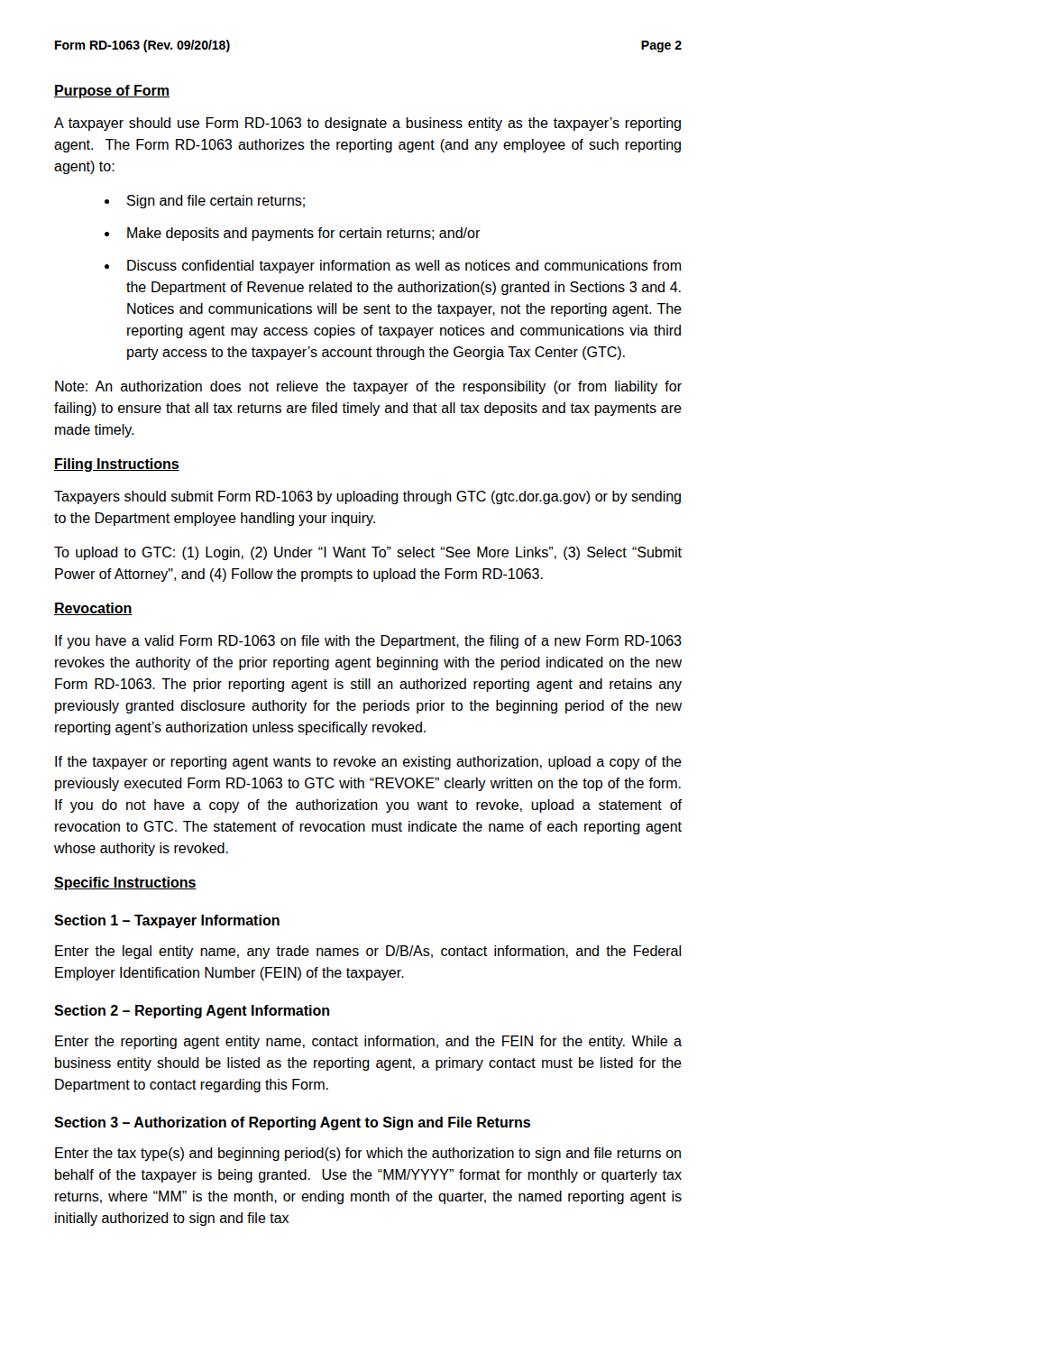Form RD-1063 (Rev. 09/20/18) Page 2
Purpose of Form
A taxpayer should use Form RD-1063 to designate a business entity as the taxpayer’s reporting agent. The Form RD-1063 authorizes the reporting agent (and any employee of such reporting agent) to:
Sign and file certain returns;
Make deposits and payments for certain returns; and/or
Discuss confidential taxpayer information as well as notices and communications from the Department of Revenue related to the authorization(s) granted in Sections 3 and 4. Notices and communications will be sent to the taxpayer, not the reporting agent. The reporting agent may access copies of taxpayer notices and communications via third party access to the taxpayer’s account through the Georgia Tax Center (GTC).
Note: An authorization does not relieve the taxpayer of the responsibility (or from liability for failing) to ensure that all tax returns are filed timely and that all tax deposits and tax payments are made timely.
Filing Instructions
Taxpayers should submit Form RD-1063 by uploading through GTC (gtc.dor.ga.gov) or by sending to the Department employee handling your inquiry.
To upload to GTC: (1) Login, (2) Under “I Want To” select “See More Links”, (3) Select “Submit Power of Attorney", and (4) Follow the prompts to upload the Form RD-1063.
Revocation
If you have a valid Form RD-1063 on file with the Department, the filing of a new Form RD-1063 revokes the authority of the prior reporting agent beginning with the period indicated on the new Form RD-1063. The prior reporting agent is still an authorized reporting agent and retains any previously granted disclosure authority for the periods prior to the beginning period of the new reporting agent’s authorization unless specifically revoked.
If the taxpayer or reporting agent wants to revoke an existing authorization, upload a copy of the previously executed Form RD-1063 to GTC with “REVOKE” clearly written on the top of the form. If you do not have a copy of the authorization you want to revoke, upload a statement of revocation to GTC. The statement of revocation must indicate the name of each reporting agent whose authority is revoked.
Specific Instructions
Section 1 – Taxpayer Information
Enter the legal entity name, any trade names or D/B/As, contact information, and the Federal Employer Identification Number (FEIN) of the taxpayer.
Section 2 – Reporting Agent Information
Enter the reporting agent entity name, contact information, and the FEIN for the entity. While a business entity should be listed as the reporting agent, a primary contact must be listed for the Department to contact regarding this Form.
Section 3 – Authorization of Reporting Agent to Sign and File Returns
Enter the tax type(s) and beginning period(s) for which the authorization to sign and file returns on behalf of the taxpayer is being granted. Use the “MM/YYYY” format for monthly or quarterly tax returns, where “MM” is the month, or ending month of the quarter, the named reporting agent is initially authorized to sign and file tax